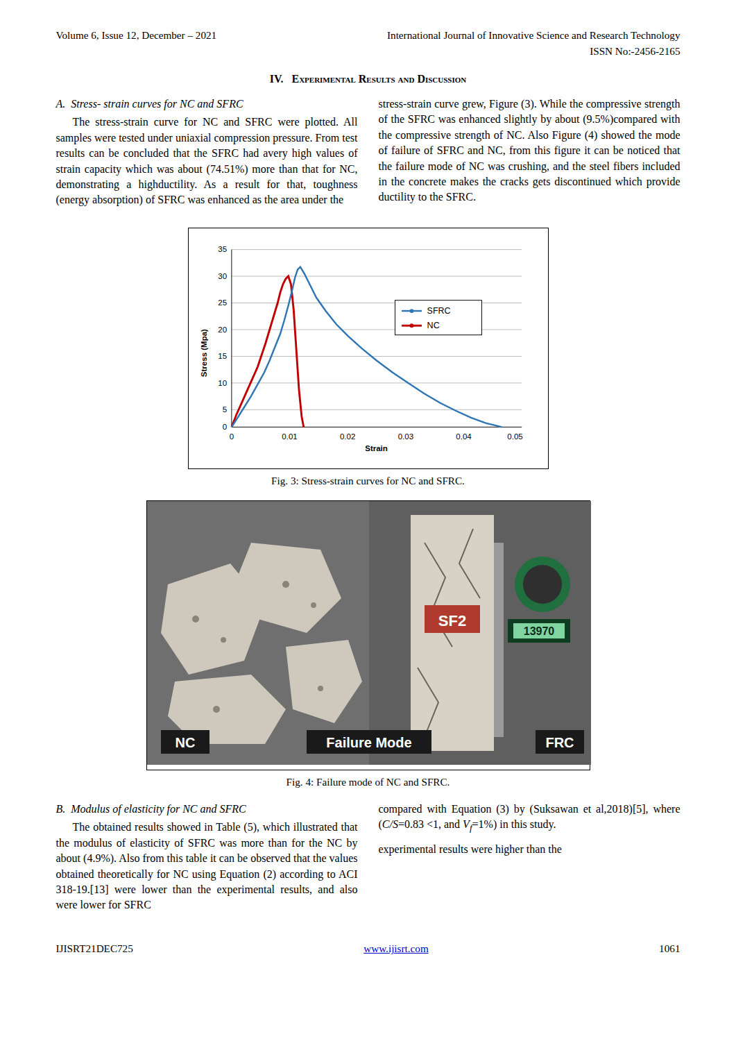Volume 6, Issue 12, December – 2021
International Journal of Innovative Science and Research Technology
ISSN No:-2456-2165
IV. Experimental Results and Discussion
A. Stress- strain curves for NC and SFRC
The stress-strain curve for NC and SFRC were plotted. All samples were tested under uniaxial compression pressure. From test results can be concluded that the SFRC had avery high values of strain capacity which was about (74.51%) more than that for NC, demonstrating a highductility. As a result for that, toughness (energy absorption) of SFRC was enhanced as the area under the
stress-strain curve grew, Figure (3). While the compressive strength of the SFRC was enhanced slightly by about (9.5%)compared with the compressive strength of NC. Also Figure (4) showed the mode of failure of SFRC and NC, from this figure it can be noticed that the failure mode of NC was crushing, and the steel fibers included in the concrete makes the cracks gets discontinued which provide ductility to the SFRC.
Stress (Mpa) 35 30 25 20 15 10 5 0 0 0.01 0.02 0.03 0.04 0.05 Strain SFRC NC
Fig. 3: Stress-strain curves for NC and SFRC.
NC SF2 13970 FRC Failure Mode
Fig. 4: Failure mode of NC and SFRC.
B. Modulus of elasticity for NC and SFRC
The obtained results showed in Table (5), which illustrated that the modulus of elasticity of SFRC was more than for the NC by about (4.9%). Also from this table it can be observed that the values obtained theoretically for NC using Equation (2) according to ACI 318-19.[13] were lower than the experimental results, and also were lower for SFRC
compared with Equation (3) by (Suksawan et al,2018)[5], where (C/S=0.83 <1, and Vf=1%) in this study.
experimental results were higher than the
IJISRT21DEC725
www.ijisrt.com
1061